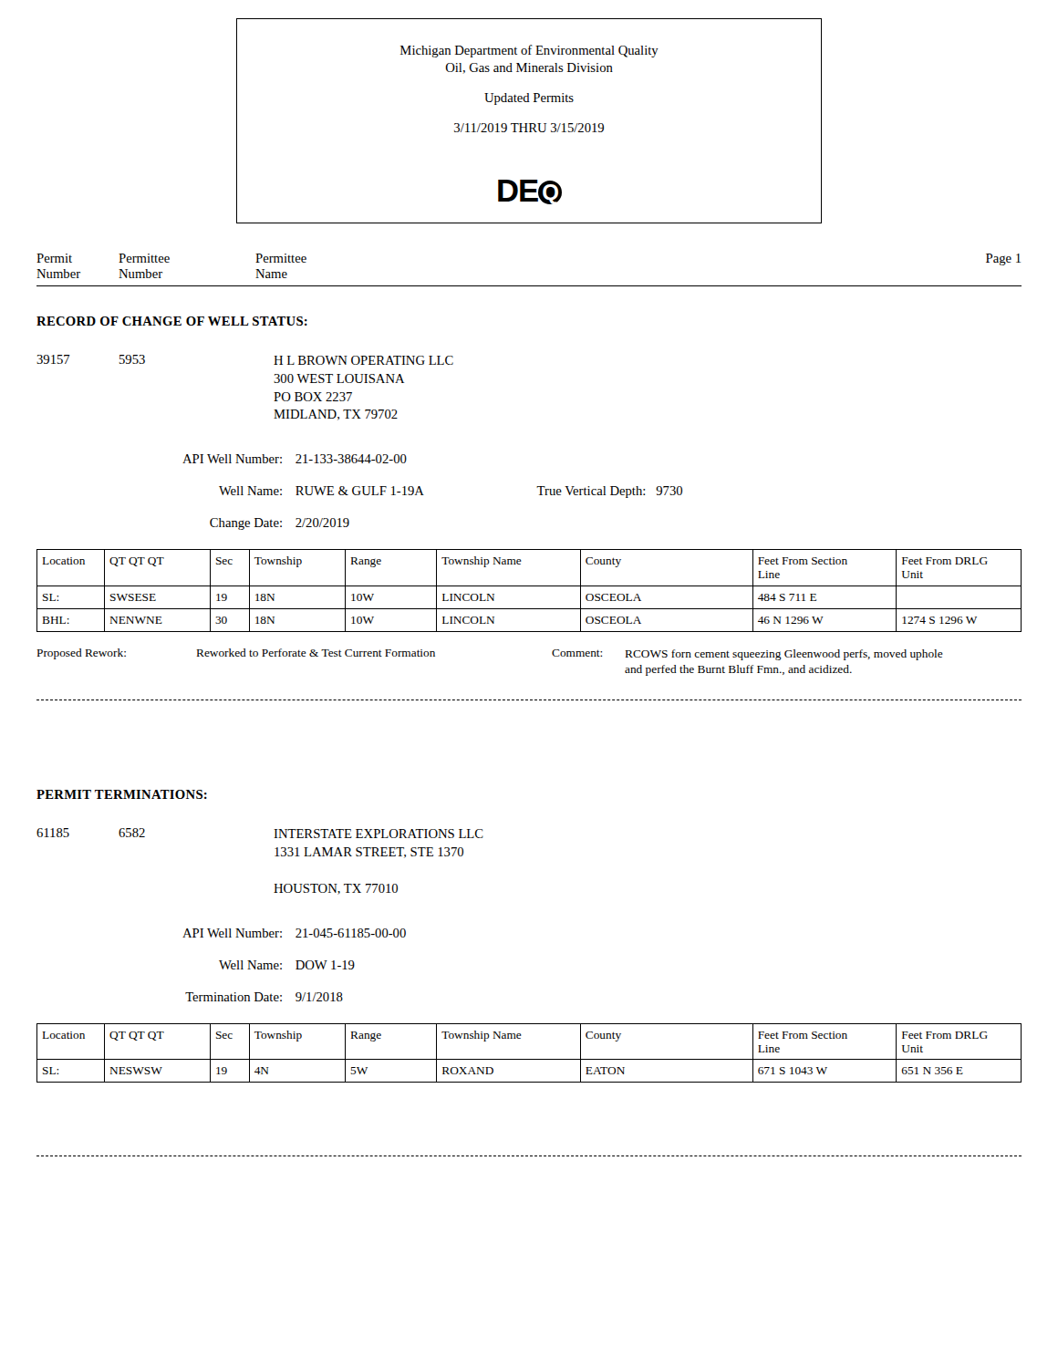Michigan Department of Environmental Quality
Oil, Gas and Minerals Division
Updated Permits
3/11/2019 THRU 3/15/2019
DEQ
Permit
Number
Permittee
Number
Permittee
Name
Page 1
RECORD OF CHANGE OF WELL STATUS:
39157
5953
H L BROWN OPERATING LLC
300 WEST LOUISANA
PO BOX 2237
MIDLAND, TX 79702
API Well Number: 21-133-38644-02-00
Well Name: RUWE & GULF 1-19A True Vertical Depth: 9730
Change Date: 2/20/2019
| Location | QT QT QT | Sec | Township | Range | Township Name | County | Feet From Section Line | Feet From DRLG Unit |
| --- | --- | --- | --- | --- | --- | --- | --- | --- |
| SL: | SWSESE | 19 | 18N | 10W | LINCOLN | OSCEOLA | 484 S 711 E | |
| BHL: | NENWNE | 30 | 18N | 10W | LINCOLN | OSCEOLA | 46 N 1296 W | 1274 S 1296 W |
Proposed Rework:
Reworked to Perforate & Test Current Formation
Comment:
RCOWS forn cement squeezing Gleenwood perfs, moved uphole and perfed the Burnt Bluff Fmn., and acidized.
PERMIT TERMINATIONS:
61185
6582
INTERSTATE EXPLORATIONS LLC
1331 LAMAR STREET, STE 1370
HOUSTON, TX 77010
API Well Number: 21-045-61185-00-00
Well Name: DOW 1-19
Termination Date: 9/1/2018
| Location | QT QT QT | Sec | Township | Range | Township Name | County | Feet From Section Line | Feet From DRLG Unit |
| --- | --- | --- | --- | --- | --- | --- | --- | --- |
| SL: | NESWSW | 19 | 4N | 5W | ROXAND | EATON | 671 S 1043 W | 651 N 356 E |